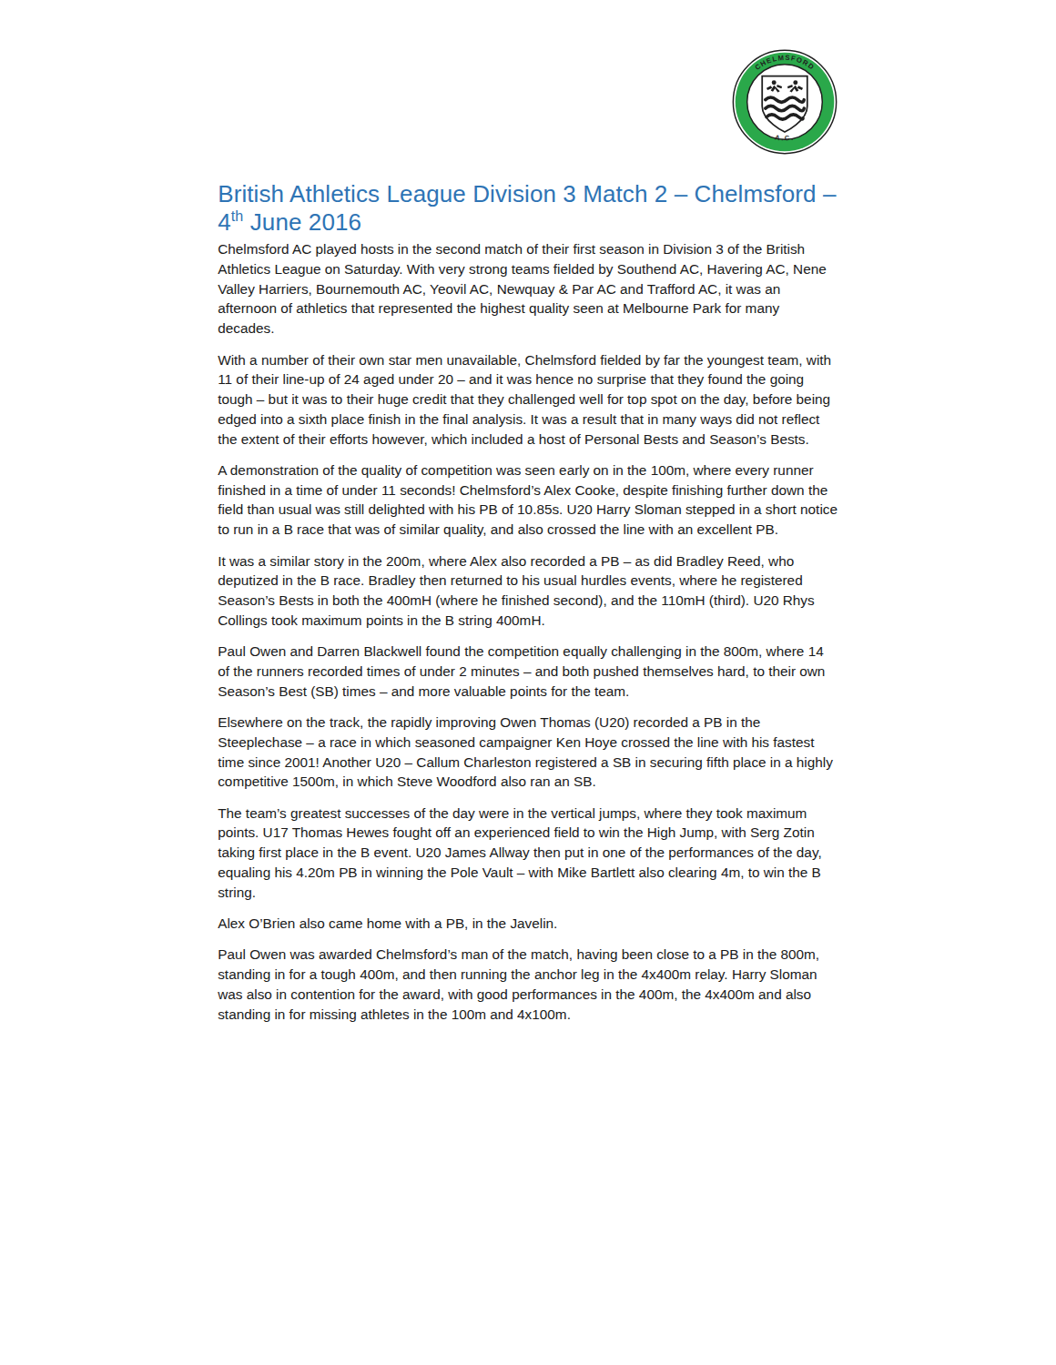CHELMSFORD A.C.
British Athletics League Division 3 Match 2 – Chelmsford – 4th June 2016
Chelmsford AC played hosts in the second match of their first season in Division 3 of the British Athletics League on Saturday. With very strong teams fielded by Southend AC, Havering AC, Nene Valley Harriers, Bournemouth AC, Yeovil AC, Newquay & Par AC and Trafford AC, it was an afternoon of athletics that represented the highest quality seen at Melbourne Park for many decades.
With a number of their own star men unavailable, Chelmsford fielded by far the youngest team, with 11 of their line-up of 24 aged under 20 – and it was hence no surprise that they found the going tough – but it was to their huge credit that they challenged well for top spot on the day, before being edged into a sixth place finish in the final analysis. It was a result that in many ways did not reflect the extent of their efforts however, which included a host of Personal Bests and Season’s Bests.
A demonstration of the quality of competition was seen early on in the 100m, where every runner finished in a time of under 11 seconds! Chelmsford’s Alex Cooke, despite finishing further down the field than usual was still delighted with his PB of 10.85s. U20 Harry Sloman stepped in a short notice to run in a B race that was of similar quality, and also crossed the line with an excellent PB.
It was a similar story in the 200m, where Alex also recorded a PB – as did Bradley Reed, who deputized in the B race. Bradley then returned to his usual hurdles events, where he registered Season’s Bests in both the 400mH (where he finished second), and the 110mH (third). U20 Rhys Collings took maximum points in the B string 400mH.
Paul Owen and Darren Blackwell found the competition equally challenging in the 800m, where 14 of the runners recorded times of under 2 minutes – and both pushed themselves hard, to their own Season’s Best (SB) times – and more valuable points for the team.
Elsewhere on the track, the rapidly improving Owen Thomas (U20) recorded a PB in the Steeplechase – a race in which seasoned campaigner Ken Hoye crossed the line with his fastest time since 2001! Another U20 – Callum Charleston registered a SB in securing fifth place in a highly competitive 1500m, in which Steve Woodford also ran an SB.
The team’s greatest successes of the day were in the vertical jumps, where they took maximum points. U17 Thomas Hewes fought off an experienced field to win the High Jump, with Serg Zotin taking first place in the B event. U20 James Allway then put in one of the performances of the day, equaling his 4.20m PB in winning the Pole Vault – with Mike Bartlett also clearing 4m, to win the B string.
Alex O’Brien also came home with a PB, in the Javelin.
Paul Owen was awarded Chelmsford’s man of the match, having been close to a PB in the 800m, standing in for a tough 400m, and then running the anchor leg in the 4x400m relay. Harry Sloman was also in contention for the award, with good performances in the 400m, the 4x400m and also standing in for missing athletes in the 100m and 4x100m.